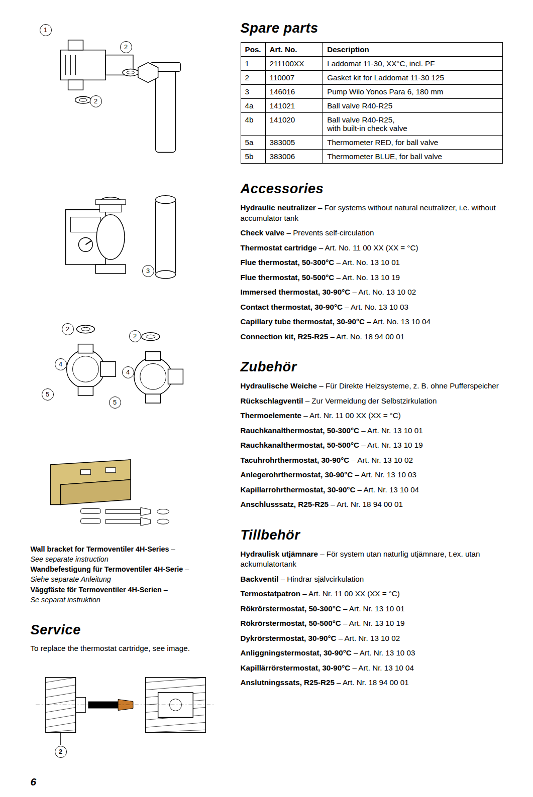1 2 2
3
2 2 4 4 5 5
Wall bracket for Termoventiler 4H-Series –
See separate instruction
Wandbefestigung für Termoventiler 4H-Serie –
Siehe separate Anleitung
Väggfäste för Termoventiler 4H-Serien –
Se separat instruktion
Service
To replace the thermostat cartridge, see image.
2
Spare parts
| Pos. | Art. No. | Description |
| --- | --- | --- |
| 1 | 211100XX | Laddomat 11-30, XX°C, incl. PF |
| 2 | 110007 | Gasket kit for Laddomat 11-30 125 |
| 3 | 146016 | Pump Wilo Yonos Para 6, 180 mm |
| 4a | 141021 | Ball valve R40-R25 |
| 4b | 141020 | Ball valve R40-R25, with built-in check valve |
| 5a | 383005 | Thermometer RED, for ball valve |
| 5b | 383006 | Thermometer BLUE, for ball valve |
Accessories
Hydraulic neutralizer – For systems without natural neutralizer, i.e. without accumulator tank
Check valve – Prevents self-circulation
Thermostat cartridge – Art. No. 11 00 XX (XX = °C)
Flue thermostat, 50-300°C – Art. No. 13 10 01
Flue thermostat, 50-500°C – Art. No. 13 10 19
Immersed thermostat, 30-90°C – Art. No. 13 10 02
Contact thermostat, 30-90°C – Art. No. 13 10 03
Capillary tube thermostat, 30-90°C – Art. No. 13 10 04
Connection kit, R25-R25 – Art. No. 18 94 00 01
Zubehör
Hydraulische Weiche – Für Direkte Heizsysteme, z. B. ohne Pufferspeicher
Rückschlagventil – Zur Vermeidung der Selbstzirkulation
Thermoelemente – Art. Nr. 11 00 XX (XX = °C)
Rauchkanalthermostat, 50-300°C – Art. Nr. 13 10 01
Rauchkanalthermostat, 50-500°C – Art. Nr. 13 10 19
Tacuhrohrthermostat, 30-90°C – Art. Nr. 13 10 02
Anlegerohrthermostat, 30-90°C – Art. Nr. 13 10 03
Kapillarrohrthermostat, 30-90°C – Art. Nr. 13 10 04
Anschlusssatz, R25-R25 – Art. Nr. 18 94 00 01
Tillbehör
Hydraulisk utjämnare – För system utan naturlig utjämnare, t.ex. utan ackumulatortank
Backventil – Hindrar självcirkulation
Termostatpatron – Art. Nr. 11 00 XX (XX = °C)
Rökrörstermostat, 50-300°C – Art. Nr. 13 10 01
Rökrörstermostat, 50-500°C – Art. Nr. 13 10 19
Dykrörstermostat, 30-90°C – Art. Nr. 13 10 02
Anliggningstermostat, 30-90°C – Art. Nr. 13 10 03
Kapillärrörstermostat, 30-90°C – Art. Nr. 13 10 04
Anslutningssats, R25-R25 – Art. Nr. 18 94 00 01
6